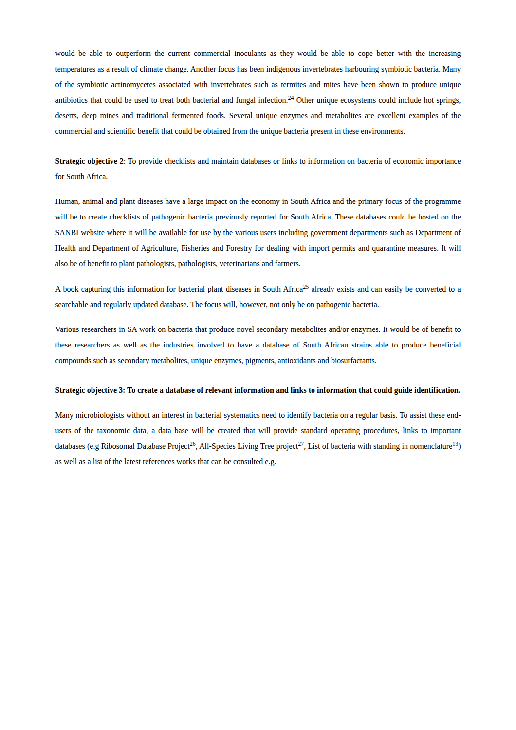would be able to outperform the current commercial inoculants as they would be able to cope better with the increasing temperatures as a result of climate change. Another focus has been indigenous invertebrates harbouring symbiotic bacteria. Many of the symbiotic actinomycetes associated with invertebrates such as termites and mites have been shown to produce unique antibiotics that could be used to treat both bacterial and fungal infection.24 Other unique ecosystems could include hot springs, deserts, deep mines and traditional fermented foods. Several unique enzymes and metabolites are excellent examples of the commercial and scientific benefit that could be obtained from the unique bacteria present in these environments.
Strategic objective 2: To provide checklists and maintain databases or links to information on bacteria of economic importance for South Africa.
Human, animal and plant diseases have a large impact on the economy in South Africa and the primary focus of the programme will be to create checklists of pathogenic bacteria previously reported for South Africa. These databases could be hosted on the SANBI website where it will be available for use by the various users including government departments such as Department of Health and Department of Agriculture, Fisheries and Forestry for dealing with import permits and quarantine measures. It will also be of benefit to plant pathologists, pathologists, veterinarians and farmers.
A book capturing this information for bacterial plant diseases in South Africa25 already exists and can easily be converted to a searchable and regularly updated database. The focus will, however, not only be on pathogenic bacteria.
Various researchers in SA work on bacteria that produce novel secondary metabolites and/or enzymes. It would be of benefit to these researchers as well as the industries involved to have a database of South African strains able to produce beneficial compounds such as secondary metabolites, unique enzymes, pigments, antioxidants and biosurfactants.
Strategic objective 3: To create a database of relevant information and links to information that could guide identification.
Many microbiologists without an interest in bacterial systematics need to identify bacteria on a regular basis. To assist these end-users of the taxonomic data, a data base will be created that will provide standard operating procedures, links to important databases (e.g Ribosomal Database Project26, All-Species Living Tree project27, List of bacteria with standing in nomenclature13) as well as a list of the latest references works that can be consulted e.g.